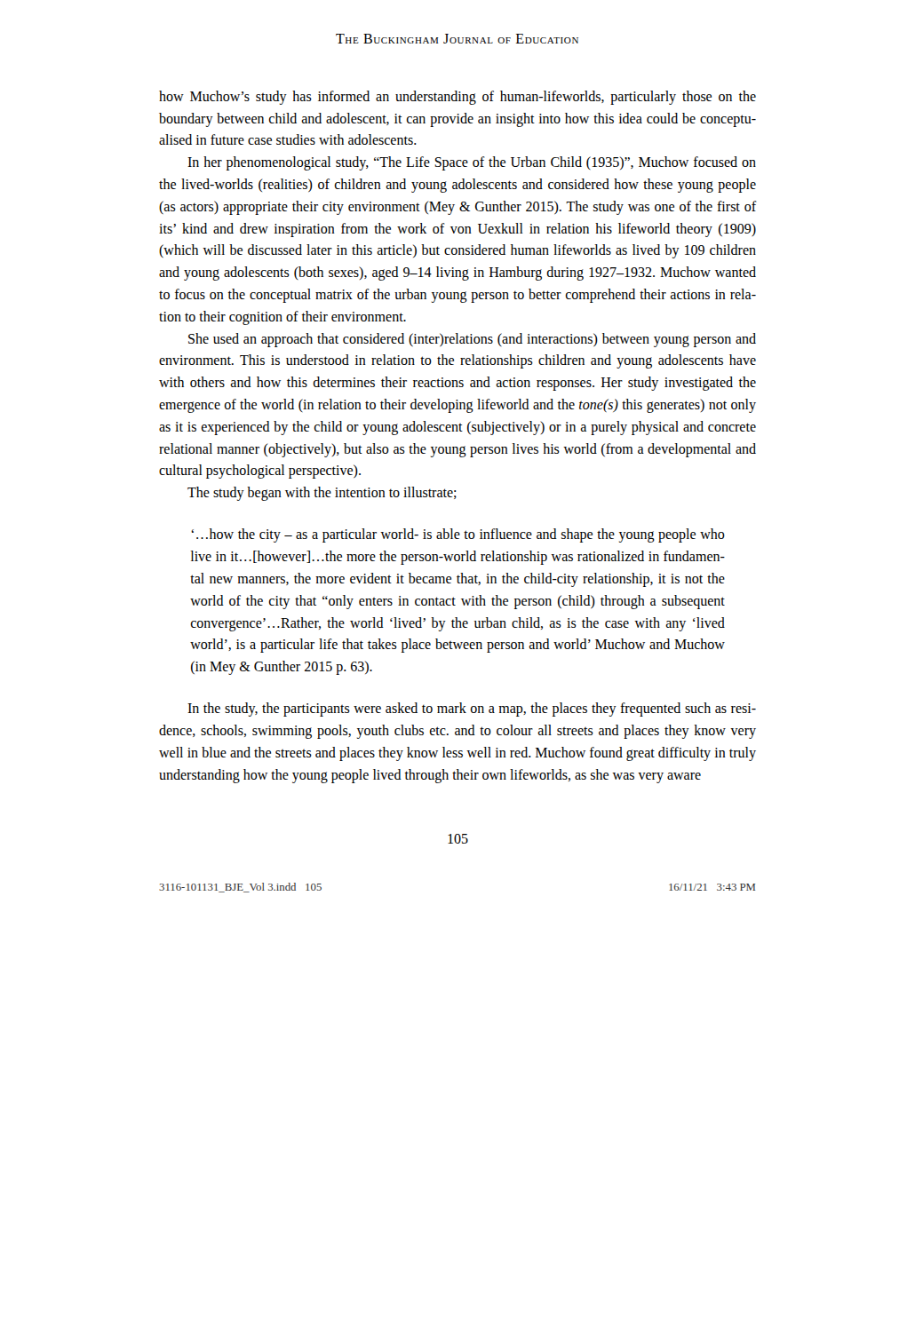The Buckingham Journal of Education
how Muchow’s study has informed an understanding of human-lifeworlds, particularly those on the boundary between child and adolescent, it can provide an insight into how this idea could be conceptualised in future case studies with adolescents.
In her phenomenological study, “The Life Space of the Urban Child (1935)”, Muchow focused on the lived-worlds (realities) of children and young adolescents and considered how these young people (as actors) appropriate their city environment (Mey & Gunther 2015). The study was one of the first of its’ kind and drew inspiration from the work of von Uexkull in relation his lifeworld theory (1909) (which will be discussed later in this article) but considered human lifeworlds as lived by 109 children and young adolescents (both sexes), aged 9–14 living in Hamburg during 1927–1932. Muchow wanted to focus on the conceptual matrix of the urban young person to better comprehend their actions in relation to their cognition of their environment.
She used an approach that considered (inter)relations (and interactions) between young person and environment. This is understood in relation to the relationships children and young adolescents have with others and how this determines their reactions and action responses. Her study investigated the emergence of the world (in relation to their developing lifeworld and the tone(s) this generates) not only as it is experienced by the child or young adolescent (subjectively) or in a purely physical and concrete relational manner (objectively), but also as the young person lives his world (from a developmental and cultural psychological perspective).
The study began with the intention to illustrate;
‘…how the city – as a particular world- is able to influence and shape the young people who live in it…[however]…the more the person-world relationship was rationalized in fundamental new manners, the more evident it became that, in the child-city relationship, it is not the world of the city that “only enters in contact with the person (child) through a subsequent convergence’…Rather, the world ‘lived’ by the urban child, as is the case with any ‘lived world’, is a particular life that takes place between person and world’ Muchow and Muchow (in Mey & Gunther 2015 p. 63).
In the study, the participants were asked to mark on a map, the places they frequented such as residence, schools, swimming pools, youth clubs etc. and to colour all streets and places they know very well in blue and the streets and places they know less well in red. Muchow found great difficulty in truly understanding how the young people lived through their own lifeworlds, as she was very aware
105
3116-101131_BJE_Vol 3.indd 105 16/11/21 3:43 PM